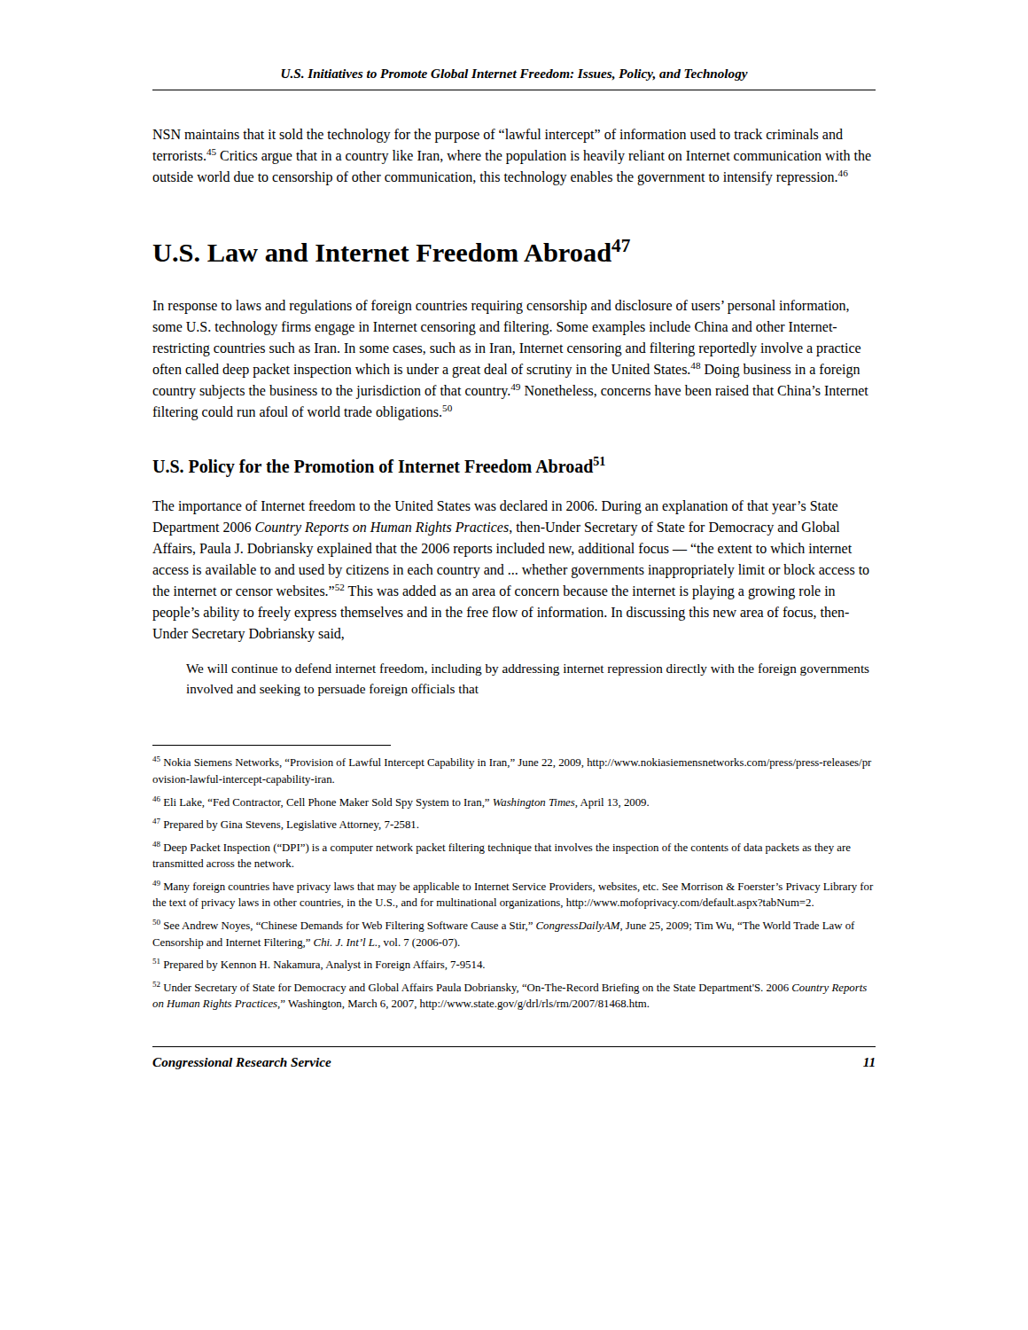U.S. Initiatives to Promote Global Internet Freedom: Issues, Policy, and Technology
NSN maintains that it sold the technology for the purpose of “lawful intercept” of information used to track criminals and terrorists.45 Critics argue that in a country like Iran, where the population is heavily reliant on Internet communication with the outside world due to censorship of other communication, this technology enables the government to intensify repression.46
U.S. Law and Internet Freedom Abroad47
In response to laws and regulations of foreign countries requiring censorship and disclosure of users’ personal information, some U.S. technology firms engage in Internet censoring and filtering. Some examples include China and other Internet-restricting countries such as Iran. In some cases, such as in Iran, Internet censoring and filtering reportedly involve a practice often called deep packet inspection which is under a great deal of scrutiny in the United States.48 Doing business in a foreign country subjects the business to the jurisdiction of that country.49 Nonetheless, concerns have been raised that China’s Internet filtering could run afoul of world trade obligations.50
U.S. Policy for the Promotion of Internet Freedom Abroad51
The importance of Internet freedom to the United States was declared in 2006. During an explanation of that year’s State Department 2006 Country Reports on Human Rights Practices, then-Under Secretary of State for Democracy and Global Affairs, Paula J. Dobriansky explained that the 2006 reports included new, additional focus — “the extent to which internet access is available to and used by citizens in each country and ... whether governments inappropriately limit or block access to the internet or censor websites.”52 This was added as an area of concern because the internet is playing a growing role in people’s ability to freely express themselves and in the free flow of information. In discussing this new area of focus, then-Under Secretary Dobriansky said,
We will continue to defend internet freedom, including by addressing internet repression directly with the foreign governments involved and seeking to persuade foreign officials that
45 Nokia Siemens Networks, “Provision of Lawful Intercept Capability in Iran,” June 22, 2009, http://www.nokiasiemensnetworks.com/press/press-releases/provision-lawful-intercept-capability-iran.
46 Eli Lake, “Fed Contractor, Cell Phone Maker Sold Spy System to Iran,” Washington Times, April 13, 2009.
47 Prepared by Gina Stevens, Legislative Attorney, 7-2581.
48 Deep Packet Inspection (“DPI”) is a computer network packet filtering technique that involves the inspection of the contents of data packets as they are transmitted across the network.
49 Many foreign countries have privacy laws that may be applicable to Internet Service Providers, websites, etc. See Morrison & Foerster’s Privacy Library for the text of privacy laws in other countries, in the U.S., and for multinational organizations, http://www.mofoprivacy.com/default.aspx?tabNum=2.
50 See Andrew Noyes, “Chinese Demands for Web Filtering Software Cause a Stir,” CongressDailyAM, June 25, 2009; Tim Wu, “The World Trade Law of Censorship and Internet Filtering,” Chi. J. Int’l L., vol. 7 (2006-07).
51 Prepared by Kennon H. Nakamura, Analyst in Foreign Affairs, 7-9514.
52 Under Secretary of State for Democracy and Global Affairs Paula Dobriansky, “On-The-Record Briefing on the State Department'S. 2006 Country Reports on Human Rights Practices,” Washington, March 6, 2007, http://www.state.gov/g/drl/rls/rm/2007/81468.htm.
Congressional Research Service 11